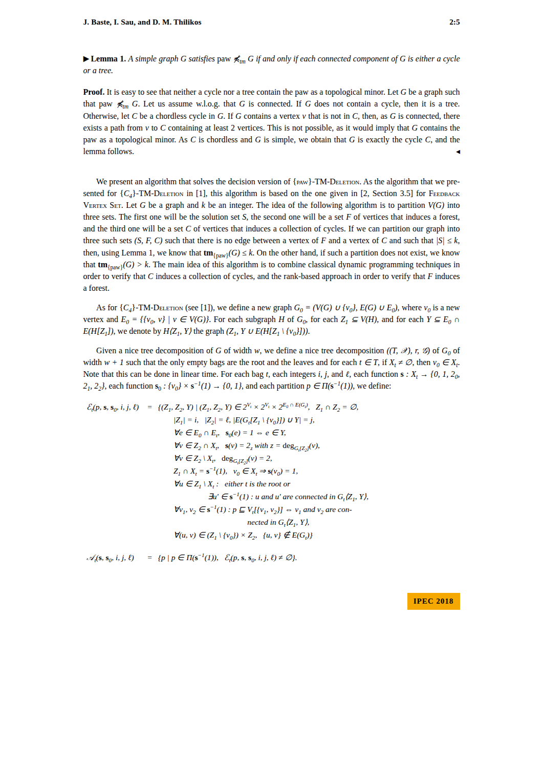J. Baste, I. Sau, and D. M. Thilikos 2:5
Lemma 1. A simple graph G satisfies paw ⋠tm G if and only if each connected component of G is either a cycle or a tree.
Proof. It is easy to see that neither a cycle nor a tree contain the paw as a topological minor. Let G be a graph such that paw ⋠tm G. Let us assume w.l.o.g. that G is connected. If G does not contain a cycle, then it is a tree. Otherwise, let C be a chordless cycle in G. If G contains a vertex v that is not in C, then, as G is connected, there exists a path from v to C containing at least 2 vertices. This is not possible, as it would imply that G contains the paw as a topological minor. As C is chordless and G is simple, we obtain that G is exactly the cycle C, and the lemma follows. ◂
We present an algorithm that solves the decision version of {paw}-TM-Deletion. As the algorithm that we presented for {C4}-TM-Deletion in [1], this algorithm is based on the one given in [2, Section 3.5] for Feedback Vertex Set. Let G be a graph and k be an integer. The idea of the following algorithm is to partition V(G) into three sets. The first one will be the solution set S, the second one will be a set F of vertices that induces a forest, and the third one will be a set C of vertices that induces a collection of cycles. If we can partition our graph into three such sets (S, F, C) such that there is no edge between a vertex of F and a vertex of C and such that |S| ≤ k, then, using Lemma 1, we know that tm{paw}(G) ≤ k. On the other hand, if such a partition does not exist, we know that tm{paw}(G) > k. The main idea of this algorithm is to combine classical dynamic programming techniques in order to verify that C induces a collection of cycles, and the rank-based approach in order to verify that F induces a forest.
As for {C4}-TM-Deletion (see [1]), we define a new graph G0 = (V(G) ∪ {v0}, E(G) ∪ E0), where v0 is a new vertex and E0 = {{v0, v} | v ∈ V(G)}. For each subgraph H of G0, for each Z1 ⊆ V(H), and for each Y ⊆ E0 ∩ E(H[Z1]), we denote by H⟨Z1, Y⟩ the graph (Z1, Y ∪ E(H[Z1 \ {v0}])).
Given a nice tree decomposition of G of width w, we define a nice tree decomposition ((T, 𝒳), r, 𝒢) of G0 of width w + 1 such that the only empty bags are the root and the leaves and for each t ∈ T, if Xt ≠ ∅, then v0 ∈ Xt. Note that this can be done in linear time. For each bag t, each integers i, j, and ℓ, each function s : Xt → {0, 1, 20, 21, 22}, each function s0 : {v0} × s−1(1) → {0, 1}, and each partition p ∈ Π(s−1(1)), we define:
| ℰ t (p, s , s 0 , i, j, ℓ) | = | {(Z 1 , Z 2 , Y) / (Z 1 , Z 2 , Y) ∈ 2 V t × 2 V t × 2 E 0 ∩ E(G t ) , Z 1 ∩ Z 2 = ∅, |
| | | /Z 1 / = i, /Z 2 / = ℓ, /E(G t [Z 1 \ {v 0 }]) ∪ Y/ = j, |
| | | ∀e ∈ E 0 ∩ E t , s 0 (e) = 1 ⇔ e ∈ Y, |
| | | ∀v ∈ Z 2 ∩ X t , s (v) = 2 z with z = deg G t [Z 2 ] (v), |
| | | ∀v ∈ Z 2 \ X t , deg G t [Z 2 ] (v) = 2, |
| | | Z 1 ∩ X t = s −1 (1), v 0 ∈ X t ⇒ s (v 0 ) = 1, |
| | | ∀u ∈ Z 1 \ X t : either t is the root or |
| | | ∃u′ ∈ s −1 (1) : u and u′ are connected in G t ⟨Z 1 , Y⟩, |
| | | ∀v 1 , v 2 ∈ s −1 (1) : p ⊑ V t [{v 1 , v 2 }] ⇔ v 1 and v 2 are con- |
| | | nected in G t ⟨Z 1 , Y⟩, |
| | | ∀(u, v) ∈ (Z 1 \ {v 0 }) × Z 2 , {u, v} ∉ E(G t )} |
| 𝒜 t ( s , s 0 , i, j, ℓ) | = | {p / p ∈ Π( s −1 (1)), ℰ t (p, s , s 0 , i, j, ℓ) ≠ ∅}. |
IPEC 2018